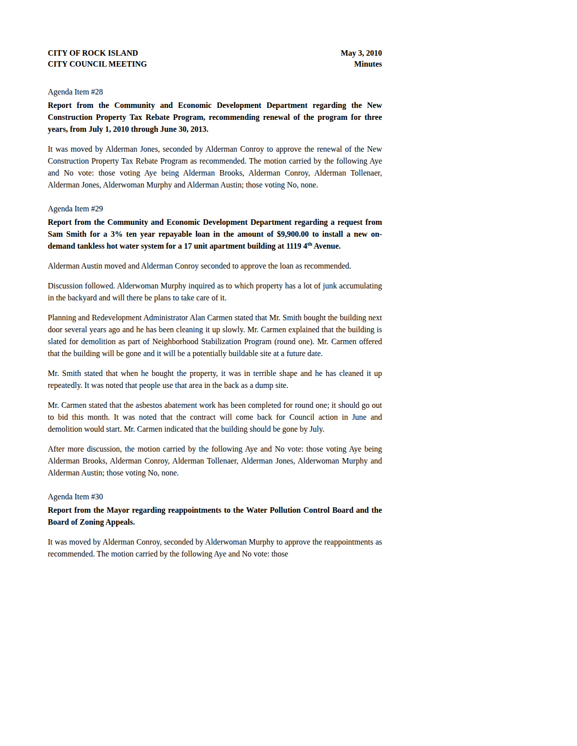City of Rock Island
City Council Meeting
May 3, 2010
Minutes
Agenda Item #28
Report from the Community and Economic Development Department regarding the New Construction Property Tax Rebate Program, recommending renewal of the program for three years, from July 1, 2010 through June 30, 2013.
It was moved by Alderman Jones, seconded by Alderman Conroy to approve the renewal of the New Construction Property Tax Rebate Program as recommended. The motion carried by the following Aye and No vote: those voting Aye being Alderman Brooks, Alderman Conroy, Alderman Tollenaer, Alderman Jones, Alderwoman Murphy and Alderman Austin; those voting No, none.
Agenda Item #29
Report from the Community and Economic Development Department regarding a request from Sam Smith for a 3% ten year repayable loan in the amount of $9,900.00 to install a new on-demand tankless hot water system for a 17 unit apartment building at 1119 4th Avenue.
Alderman Austin moved and Alderman Conroy seconded to approve the loan as recommended.
Discussion followed. Alderwoman Murphy inquired as to which property has a lot of junk accumulating in the backyard and will there be plans to take care of it.
Planning and Redevelopment Administrator Alan Carmen stated that Mr. Smith bought the building next door several years ago and he has been cleaning it up slowly. Mr. Carmen explained that the building is slated for demolition as part of Neighborhood Stabilization Program (round one). Mr. Carmen offered that the building will be gone and it will be a potentially buildable site at a future date.
Mr. Smith stated that when he bought the property, it was in terrible shape and he has cleaned it up repeatedly. It was noted that people use that area in the back as a dump site.
Mr. Carmen stated that the asbestos abatement work has been completed for round one; it should go out to bid this month. It was noted that the contract will come back for Council action in June and demolition would start. Mr. Carmen indicated that the building should be gone by July.
After more discussion, the motion carried by the following Aye and No vote: those voting Aye being Alderman Brooks, Alderman Conroy, Alderman Tollenaer, Alderman Jones, Alderwoman Murphy and Alderman Austin; those voting No, none.
Agenda Item #30
Report from the Mayor regarding reappointments to the Water Pollution Control Board and the Board of Zoning Appeals.
It was moved by Alderman Conroy, seconded by Alderwoman Murphy to approve the reappointments as recommended. The motion carried by the following Aye and No vote: those